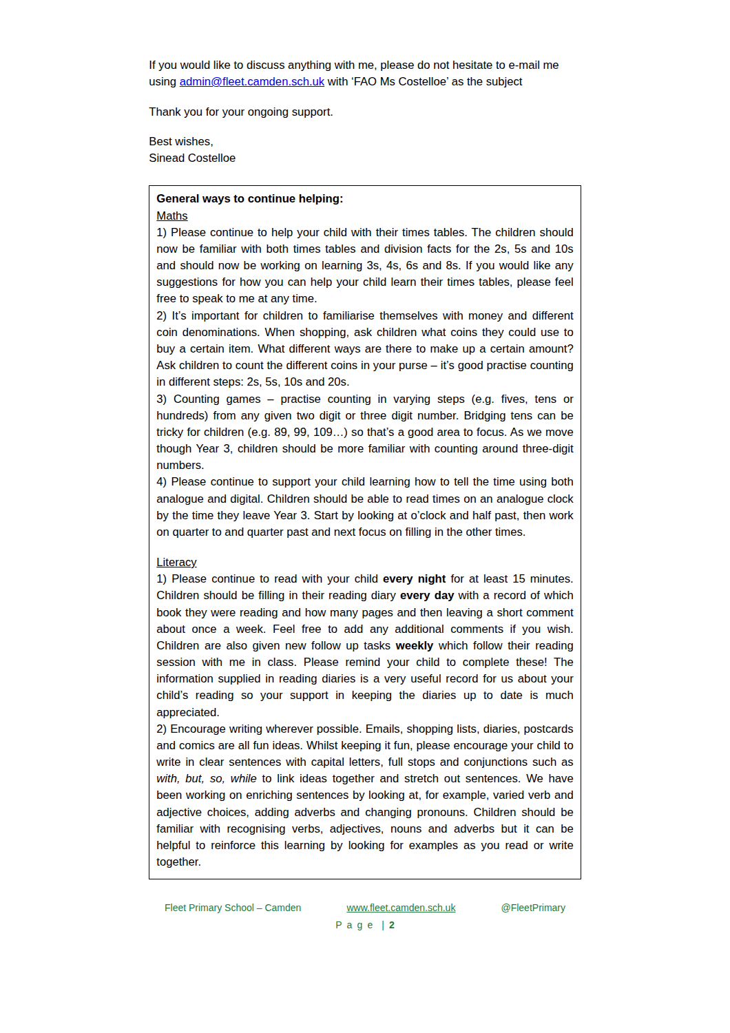If you would like to discuss anything with me, please do not hesitate to e-mail me using admin@fleet.camden.sch.uk with ‘FAO Ms Costelloe’ as the subject
Thank you for your ongoing support.
Best wishes,
Sinead Costelloe
General ways to continue helping:
Maths
1) Please continue to help your child with their times tables. The children should now be familiar with both times tables and division facts for the 2s, 5s and 10s and should now be working on learning 3s, 4s, 6s and 8s. If you would like any suggestions for how you can help your child learn their times tables, please feel free to speak to me at any time.
2) It’s important for children to familiarise themselves with money and different coin denominations. When shopping, ask children what coins they could use to buy a certain item. What different ways are there to make up a certain amount? Ask children to count the different coins in your purse – it’s good practise counting in different steps: 2s, 5s, 10s and 20s.
3) Counting games – practise counting in varying steps (e.g. fives, tens or hundreds) from any given two digit or three digit number. Bridging tens can be tricky for children (e.g. 89, 99, 109…) so that’s a good area to focus. As we move though Year 3, children should be more familiar with counting around three-digit numbers.
4) Please continue to support your child learning how to tell the time using both analogue and digital. Children should be able to read times on an analogue clock by the time they leave Year 3. Start by looking at o’clock and half past, then work on quarter to and quarter past and next focus on filling in the other times.
Literacy
1) Please continue to read with your child every night for at least 15 minutes. Children should be filling in their reading diary every day with a record of which book they were reading and how many pages and then leaving a short comment about once a week. Feel free to add any additional comments if you wish. Children are also given new follow up tasks weekly which follow their reading session with me in class. Please remind your child to complete these! The information supplied in reading diaries is a very useful record for us about your child’s reading so your support in keeping the diaries up to date is much appreciated.
2) Encourage writing wherever possible. Emails, shopping lists, diaries, postcards and comics are all fun ideas. Whilst keeping it fun, please encourage your child to write in clear sentences with capital letters, full stops and conjunctions such as with, but, so, while to link ideas together and stretch out sentences. We have been working on enriching sentences by looking at, for example, varied verb and adjective choices, adding adverbs and changing pronouns. Children should be familiar with recognising verbs, adjectives, nouns and adverbs but it can be helpful to reinforce this learning by looking for examples as you read or write together.
Fleet Primary School – Camden www.fleet.camden.sch.uk @FleetPrimary
P a g e | 2